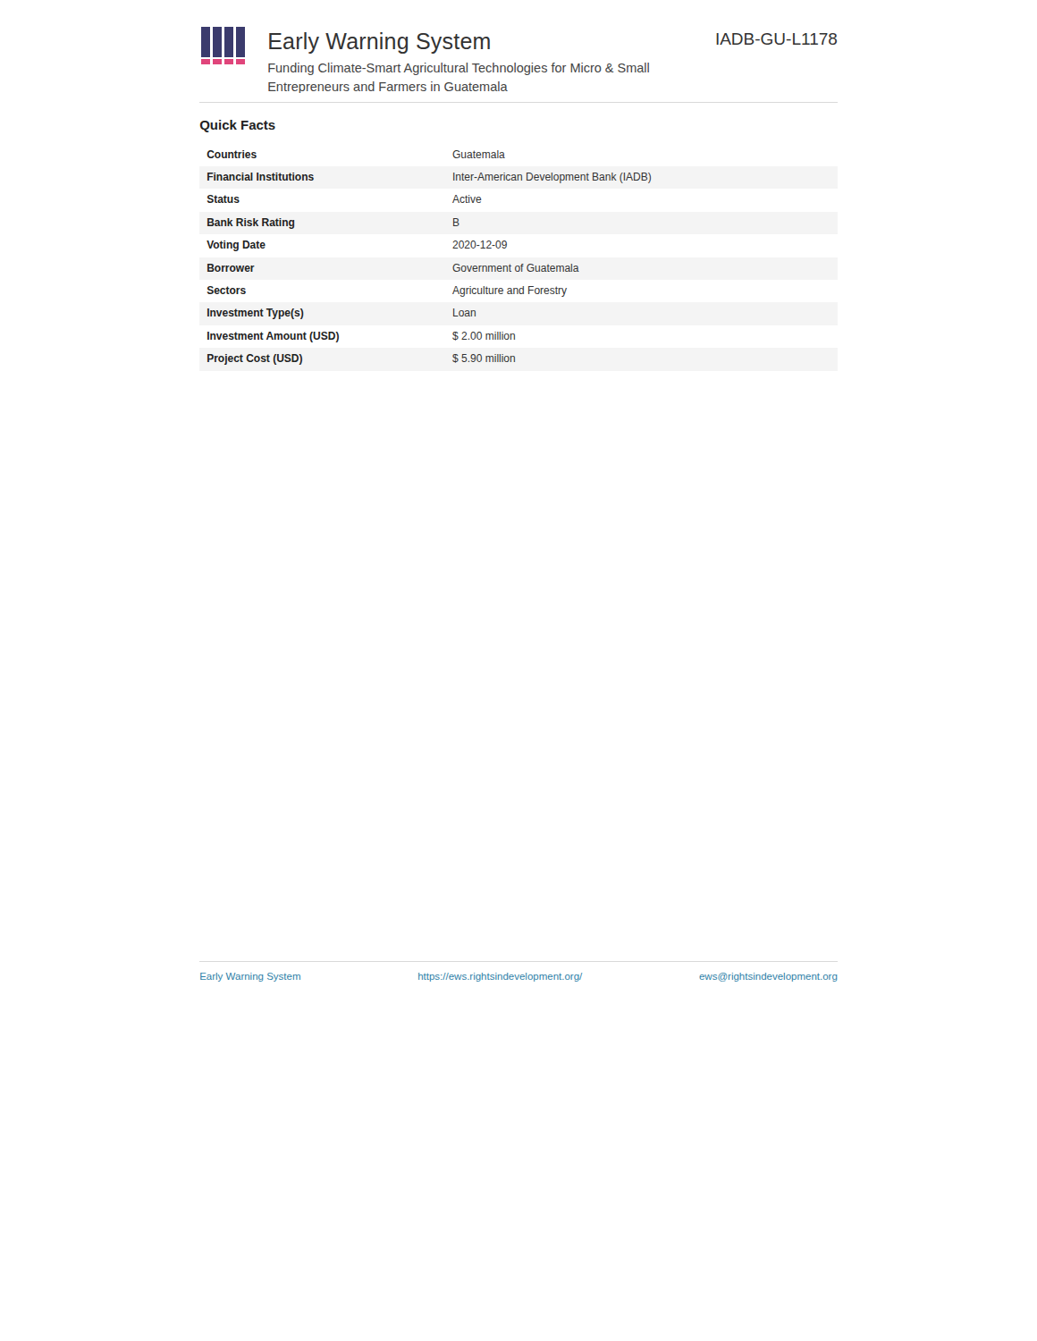Early Warning System
Funding Climate-Smart Agricultural Technologies for Micro & Small Entrepreneurs and Farmers in Guatemala
IADB-GU-L1178
Quick Facts
| Countries | Guatemala |
| Financial Institutions | Inter-American Development Bank (IADB) |
| Status | Active |
| Bank Risk Rating | B |
| Voting Date | 2020-12-09 |
| Borrower | Government of Guatemala |
| Sectors | Agriculture and Forestry |
| Investment Type(s) | Loan |
| Investment Amount (USD) | $ 2.00 million |
| Project Cost (USD) | $ 5.90 million |
Early Warning System
https://ews.rightsindevelopment.org/
ews@rightsindevelopment.org